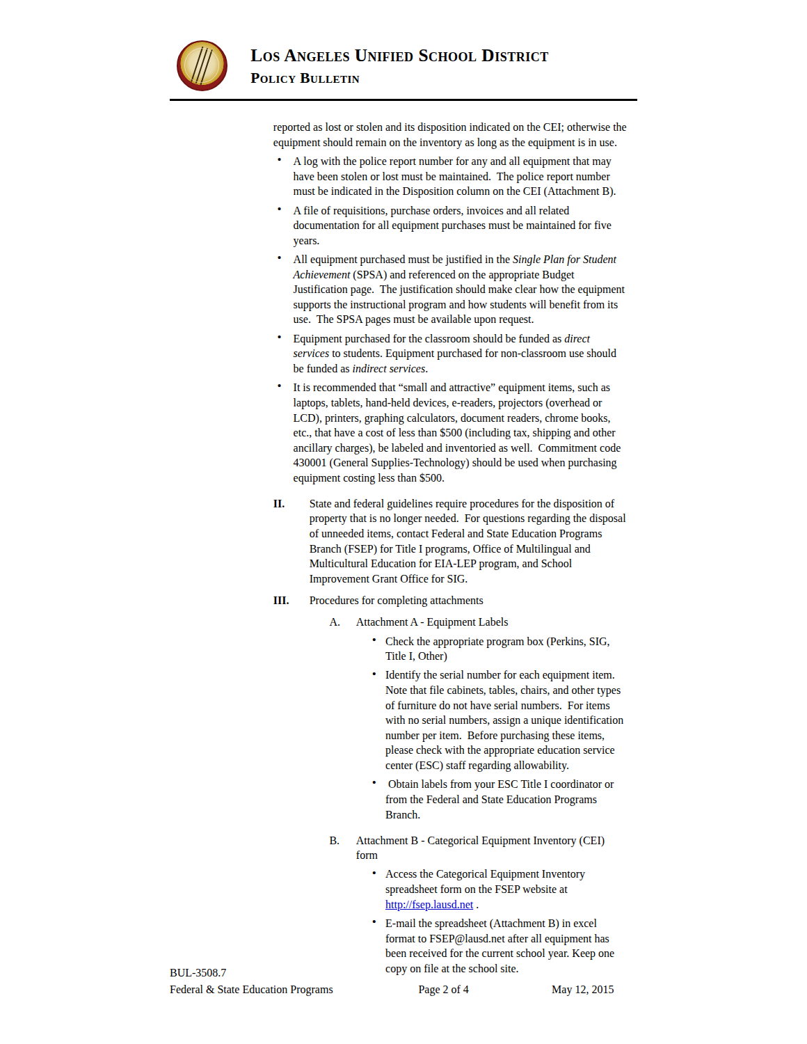Los Angeles Unified School District
Policy Bulletin
reported as lost or stolen and its disposition indicated on the CEI; otherwise the equipment should remain on the inventory as long as the equipment is in use.
A log with the police report number for any and all equipment that may have been stolen or lost must be maintained. The police report number must be indicated in the Disposition column on the CEI (Attachment B).
A file of requisitions, purchase orders, invoices and all related documentation for all equipment purchases must be maintained for five years.
All equipment purchased must be justified in the Single Plan for Student Achievement (SPSA) and referenced on the appropriate Budget Justification page. The justification should make clear how the equipment supports the instructional program and how students will benefit from its use. The SPSA pages must be available upon request.
Equipment purchased for the classroom should be funded as direct services to students. Equipment purchased for non-classroom use should be funded as indirect services.
It is recommended that “small and attractive” equipment items, such as laptops, tablets, hand-held devices, e-readers, projectors (overhead or LCD), printers, graphing calculators, document readers, chrome books, etc., that have a cost of less than $500 (including tax, shipping and other ancillary charges), be labeled and inventoried as well. Commitment code 430001 (General Supplies-Technology) should be used when purchasing equipment costing less than $500.
II.
State and federal guidelines require procedures for the disposition of property that is no longer needed. For questions regarding the disposal of unneeded items, contact Federal and State Education Programs Branch (FSEP) for Title I programs, Office of Multilingual and Multicultural Education for EIA-LEP program, and School Improvement Grant Office for SIG.
III.
Procedures for completing attachments
A.
Attachment A - Equipment Labels
Check the appropriate program box (Perkins, SIG, Title I, Other)
Identify the serial number for each equipment item. Note that file cabinets, tables, chairs, and other types of furniture do not have serial numbers. For items with no serial numbers, assign a unique identification number per item. Before purchasing these items, please check with the appropriate education service center (ESC) staff regarding allowability.
Obtain labels from your ESC Title I coordinator or from the Federal and State Education Programs Branch.
B.
Attachment B - Categorical Equipment Inventory (CEI) form
Access the Categorical Equipment Inventory spreadsheet form on the FSEP website at http://fsep.lausd.net .
E-mail the spreadsheet (Attachment B) in excel format to FSEP@lausd.net after all equipment has been received for the current school year. Keep one copy on file at the school site.
BUL-3508.7
Federal & State Education Programs
Page 2 of 4
May 12, 2015